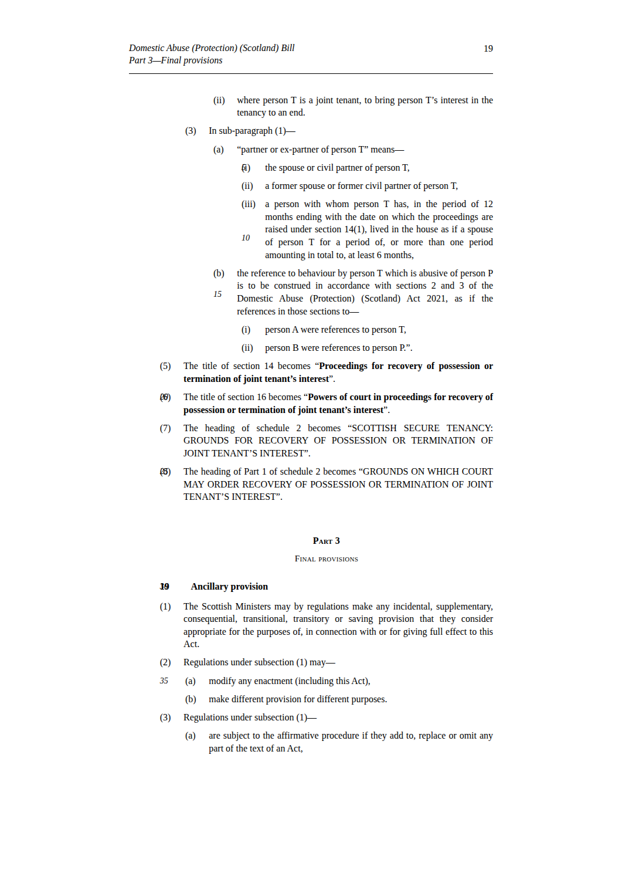Domestic Abuse (Protection) (Scotland) Bill
Part 3—Final provisions
19
(ii)
where person T is a joint tenant, to bring person T’s interest in the tenancy to an end.
(3)
In sub-paragraph (1)—
(a)
“partner or ex-partner of person T” means—
5
(i)
the spouse or civil partner of person T,
(ii)
a former spouse or former civil partner of person T,
10
(iii)
a person with whom person T has, in the period of 12 months ending with the date on which the proceedings are raised under section 14(1), lived in the house as if a spouse of person T for a period of, or more than one period amounting in total to, at least 6 months,
15
(b)
the reference to behaviour by person T which is abusive of person P is to be construed in accordance with sections 2 and 3 of the Domestic Abuse (Protection) (Scotland) Act 2021, as if the references in those sections to—
(i)
person A were references to person T,
(ii)
person B were references to person P.”.
(5)
The title of section 14 becomes “Proceedings for recovery of possession or termination of joint tenant’s interest”.
20
(6)
The title of section 16 becomes “Powers of court in proceedings for recovery of possession or termination of joint tenant’s interest”.
(7)
The heading of schedule 2 becomes “SCOTTISH SECURE TENANCY: GROUNDS FOR RECOVERY OF POSSESSION OR TERMINATION OF JOINT TENANT’S INTEREST”.
25
(8)
The heading of Part 1 of schedule 2 becomes “GROUNDS ON WHICH COURT MAY ORDER RECOVERY OF POSSESSION OR TERMINATION OF JOINT TENANT’S INTEREST”.
Part 3
Final provisions
30
19
Ancillary provision
(1)
The Scottish Ministers may by regulations make any incidental, supplementary, consequential, transitional, transitory or saving provision that they consider appropriate for the purposes of, in connection with or for giving full effect to this Act.
(2)
Regulations under subsection (1) may—
35
(a)
modify any enactment (including this Act),
(b)
make different provision for different purposes.
(3)
Regulations under subsection (1)—
(a)
are subject to the affirmative procedure if they add to, replace or omit any part of the text of an Act,